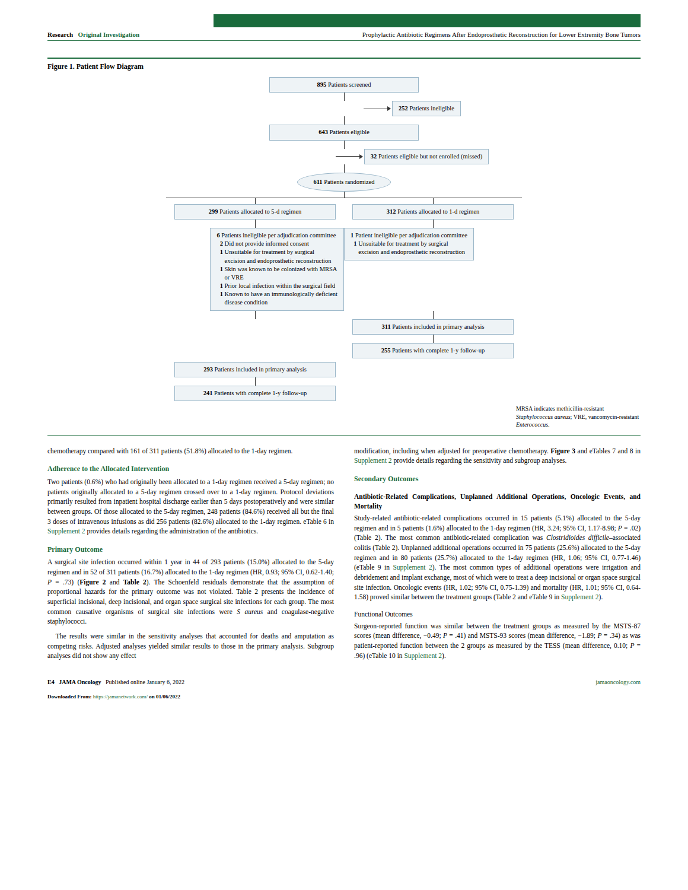Research Original Investigation
Prophylactic Antibiotic Regimens After Endoprosthetic Reconstruction for Lower Extremity Bone Tumors
Figure 1. Patient Flow Diagram
895 Patients screened
252 Patients ineligible
643 Patients eligible
32 Patients eligible but not enrolled (missed)
611 Patients randomized
299 Patients allocated to 5-d regimen
312 Patients allocated to 1-d regimen
6 Patients ineligible per adjudication committee
2 Did not provide informed consent
1 Unsuitable for treatment by surgical
excision and endoprosthetic reconstruction
1 Skin was known to be colonized with MRSA
or VRE
1 Prior local infection within the surgical field
1 Known to have an immunologically deficient
disease condition
1 Patient ineligible per adjudication committee
1 Unsuitable for treatment by surgical
excision and endoprosthetic reconstruction
311 Patients included in primary analysis
255 Patients with complete 1-y follow-up
293 Patients included in primary analysis
241 Patients with complete 1-y follow-up
MRSA indicates methicillin-resistant Staphylococcus aureus; VRE, vancomycin-resistant Enterococcus.
chemotherapy compared with 161 of 311 patients (51.8%) allocated to the 1-day regimen.
Adherence to the Allocated Intervention
Two patients (0.6%) who had originally been allocated to a 1-day regimen received a 5-day regimen; no patients originally allocated to a 5-day regimen crossed over to a 1-day regimen. Protocol deviations primarily resulted from inpatient hospital discharge earlier than 5 days postoperatively and were similar between groups. Of those allocated to the 5-day regimen, 248 patients (84.6%) received all but the final 3 doses of intravenous infusions as did 256 patients (82.6%) allocated to the 1-day regimen. eTable 6 in Supplement 2 provides details regarding the administration of the antibiotics.
Primary Outcome
A surgical site infection occurred within 1 year in 44 of 293 patients (15.0%) allocated to the 5-day regimen and in 52 of 311 patients (16.7%) allocated to the 1-day regimen (HR, 0.93; 95% CI, 0.62-1.40; P = .73) (Figure 2 and Table 2). The Schoenfeld residuals demonstrate that the assumption of proportional hazards for the primary outcome was not violated. Table 2 presents the incidence of superficial incisional, deep incisional, and organ space surgical site infections for each group. The most common causative organisms of surgical site infections were S aureus and coagulase-negative staphylococci.
The results were similar in the sensitivity analyses that accounted for deaths and amputation as competing risks. Adjusted analyses yielded similar results to those in the primary analysis. Subgroup analyses did not show any effect
modification, including when adjusted for preoperative chemotherapy. Figure 3 and eTables 7 and 8 in Supplement 2 provide details regarding the sensitivity and subgroup analyses.
Secondary Outcomes
Antibiotic-Related Complications, Unplanned Additional Operations, Oncologic Events, and Mortality
Study-related antibiotic-related complications occurred in 15 patients (5.1%) allocated to the 5-day regimen and in 5 patients (1.6%) allocated to the 1-day regimen (HR, 3.24; 95% CI, 1.17-8.98; P = .02) (Table 2). The most common antibiotic-related complication was Clostridioides difficile–associated colitis (Table 2). Unplanned additional operations occurred in 75 patients (25.6%) allocated to the 5-day regimen and in 80 patients (25.7%) allocated to the 1-day regimen (HR, 1.06; 95% CI, 0.77-1.46) (eTable 9 in Supplement 2). The most common types of additional operations were irrigation and debridement and implant exchange, most of which were to treat a deep incisional or organ space surgical site infection. Oncologic events (HR, 1.02; 95% CI, 0.75-1.39) and mortality (HR, 1.01; 95% CI, 0.64-1.58) proved similar between the treatment groups (Table 2 and eTable 9 in Supplement 2).
Functional Outcomes
Surgeon-reported function was similar between the treatment groups as measured by the MSTS-87 scores (mean difference, −0.49; P = .41) and MSTS-93 scores (mean difference, −1.89; P = .34) as was patient-reported function between the 2 groups as measured by the TESS (mean difference, 0.10; P = .96) (eTable 10 in Supplement 2).
E4 JAMA Oncology Published online January 6, 2022
jamaoncology.com
Downloaded From: https://jamanetwork.com/ on 01/06/2022